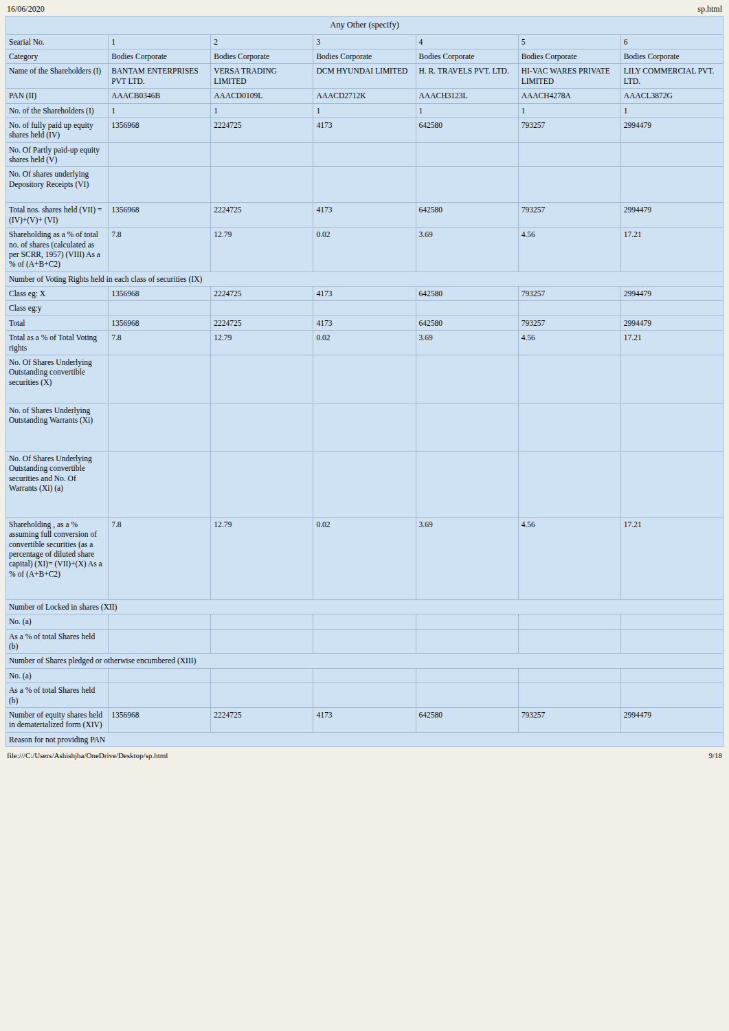16/06/2020
sp.html
| Any Other (specify) |
| Searial No. | 1 | 2 | 3 | 4 | 5 | 6 |
| Category | Bodies Corporate | Bodies Corporate | Bodies Corporate | Bodies Corporate | Bodies Corporate | Bodies Corporate |
| Name of the Shareholders (I) | BANTAM ENTERPRISES PVT LTD. | VERSA TRADING LIMITED | DCM HYUNDAI LIMITED | H. R. TRAVELS PVT. LTD. | HI-VAC WARES PRIVATE LIMITED | LILY COMMERCIAL PVT. LTD. |
| PAN (II) | AAACB0346B | AAACD0109L | AAACD2712K | AAACH3123L | AAACH4278A | AAACL3872G |
| No. of the Shareholders (I) | 1 | 1 | 1 | 1 | 1 | 1 |
| No. of fully paid up equity shares held (IV) | 1356968 | 2224725 | 4173 | 642580 | 793257 | 2994479 |
| No. Of Partly paid-up equity shares held (V) | | | | | | |
| No. Of shares underlying Depository Receipts (VI) | | | | | | |
| Total nos. shares held (VII) = (IV)+(V)+ (VI) | 1356968 | 2224725 | 4173 | 642580 | 793257 | 2994479 |
| Shareholding as a % of total no. of shares (calculated as per SCRR, 1957) (VIII) As a % of (A+B+C2) | 7.8 | 12.79 | 0.02 | 3.69 | 4.56 | 17.21 |
| Number of Voting Rights held in each class of securities (IX) |
| Class eg: X | 1356968 | 2224725 | 4173 | 642580 | 793257 | 2994479 |
| Class eg:y | | | | | | |
| Total | 1356968 | 2224725 | 4173 | 642580 | 793257 | 2994479 |
| Total as a % of Total Voting rights | 7.8 | 12.79 | 0.02 | 3.69 | 4.56 | 17.21 |
| No. Of Shares Underlying Outstanding convertible securities (X) | | | | | | |
| No. of Shares Underlying Outstanding Warrants (Xi) | | | | | | |
| No. Of Shares Underlying Outstanding convertible securities and No. Of Warrants (Xi) (a) | | | | | | |
| Shareholding , as a % assuming full conversion of convertible securities (as a percentage of diluted share capital) (XI)= (VII)+(X) As a % of (A+B+C2) | 7.8 | 12.79 | 0.02 | 3.69 | 4.56 | 17.21 |
| Number of Locked in shares (XII) |
| No. (a) | | | | | | |
| As a % of total Shares held (b) | | | | | | |
| Number of Shares pledged or otherwise encumbered (XIII) |
| No. (a) | | | | | | |
| As a % of total Shares held (b) | | | | | | |
| Number of equity shares held in dematerialized form (XIV) | 1356968 | 2224725 | 4173 | 642580 | 793257 | 2994479 |
| Reason for not providing PAN |
file:///C:/Users/Ashishjha/OneDrive/Desktop/sp.html
9/18